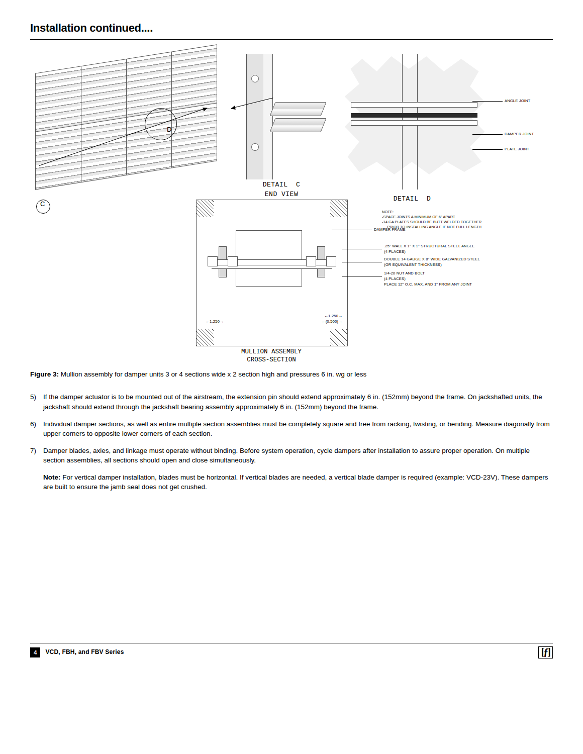Installation continued....
D
C
DETAIL C
END VIEW
ANGLE JOINT
DAMPER JOINT
PLATE JOINT
DETAIL D
NOTE:
-SPACE JOINTS A MINIMUM OF 6" APART
-14 GA PLATES SHOULD BE BUTT WELDED TOGETHER
PRIOR TO INSTALLING ANGLE IF NOT FULL LENGTH
←1.250→
←1.250→
←(0.500)→
DAMPER FRAME
.25" WALL X 1" X 1" STRUCTURAL STEEL ANGLE
(4 PLACES)
DOUBLE 14 GAUGE X 8" WIDE GALVANIZED STEEL
(OR EQUIVALENT THICKNESS)
1/4-20 NUT AND BOLT
(4 PLACES)
PLACE 12" O.C. MAX. AND 1" FROM ANY JOINT
MULLION ASSEMBLY
CROSS-SECTION
Figure 3: Mullion assembly for damper units 3 or 4 sections wide x 2 section high and pressures 6 in. wg or less
5) If the damper actuator is to be mounted out of the airstream, the extension pin should extend approximately 6 in. (152mm) beyond the frame. On jackshafted units, the jackshaft should extend through the jackshaft bearing assembly approximately 6 in. (152mm) beyond the frame.
6) Individual damper sections, as well as entire multiple section assemblies must be completely square and free from racking, twisting, or bending. Measure diagonally from upper corners to opposite lower corners of each section.
7) Damper blades, axles, and linkage must operate without binding. Before system operation, cycle dampers after installation to assure proper operation. On multiple section assemblies, all sections should open and close simultaneously.
Note: For vertical damper installation, blades must be horizontal. If vertical blades are needed, a vertical blade damper is required (example: VCD-23V). These dampers are built to ensure the jamb seal does not get crushed.
4 VCD, FBH, and FBV Series [ƒ]